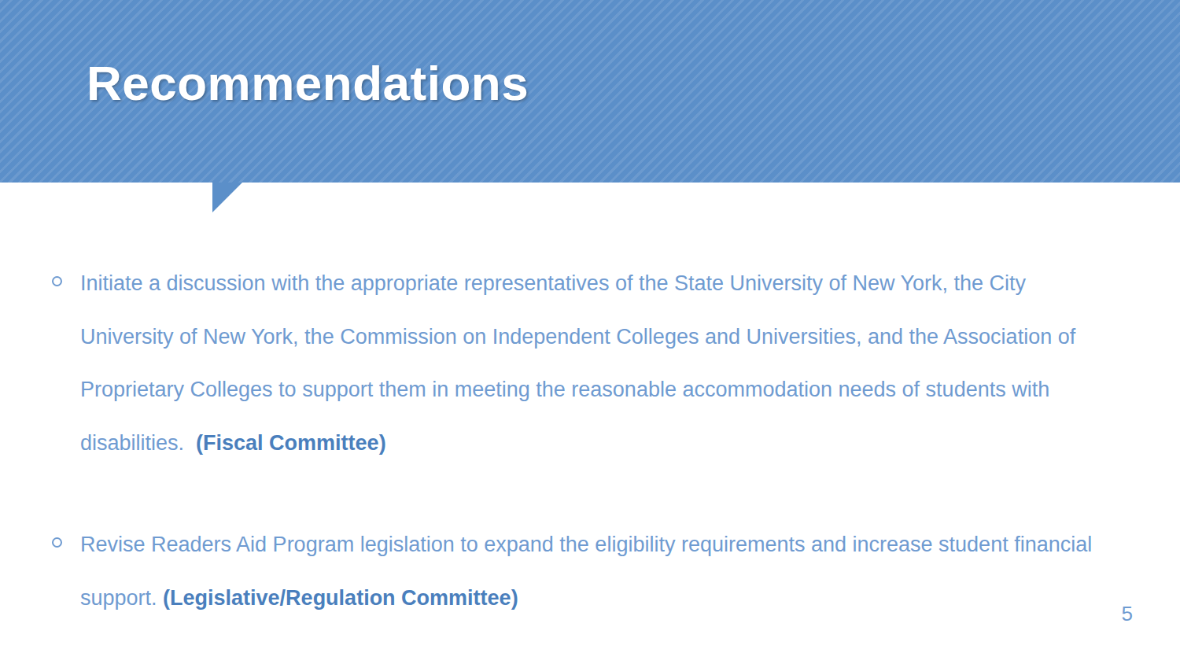Recommendations
Initiate a discussion with the appropriate representatives of the State University of New York, the City University of New York, the Commission on Independent Colleges and Universities, and the Association of Proprietary Colleges to support them in meeting the reasonable accommodation needs of students with disabilities. (Fiscal Committee)
Revise Readers Aid Program legislation to expand the eligibility requirements and increase student financial support. (Legislative/Regulation Committee)
5